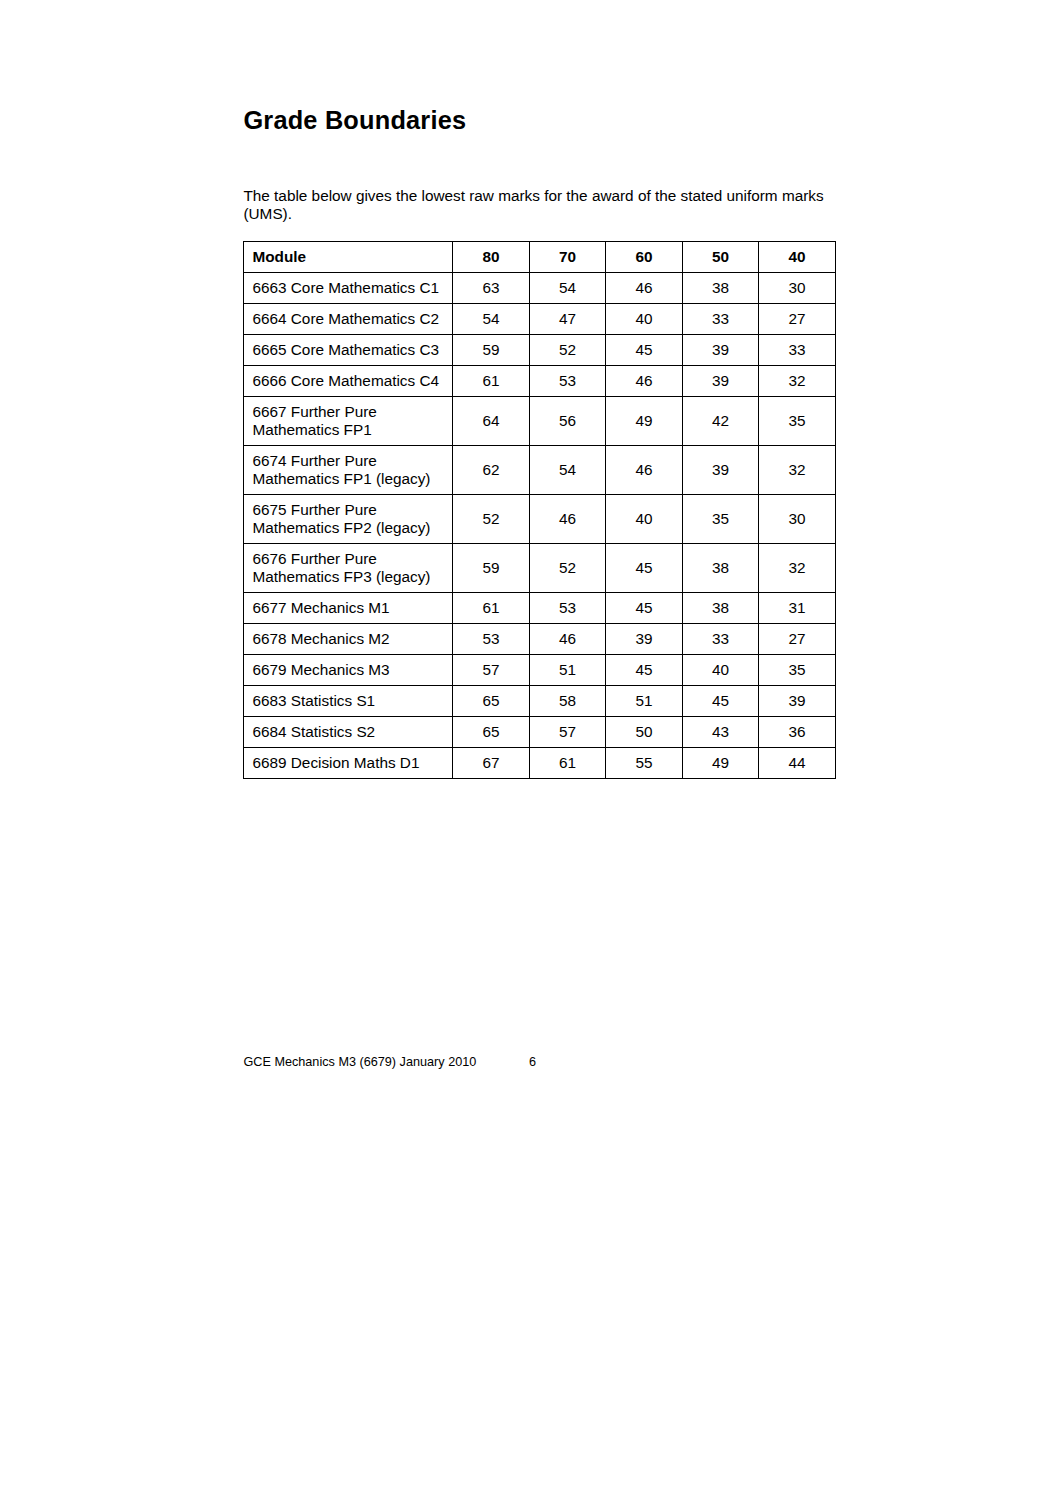Grade Boundaries
The table below gives the lowest raw marks for the award of the stated uniform marks (UMS).
| Module | 80 | 70 | 60 | 50 | 40 |
| --- | --- | --- | --- | --- | --- |
| 6663 Core Mathematics C1 | 63 | 54 | 46 | 38 | 30 |
| 6664 Core Mathematics C2 | 54 | 47 | 40 | 33 | 27 |
| 6665 Core Mathematics C3 | 59 | 52 | 45 | 39 | 33 |
| 6666 Core Mathematics C4 | 61 | 53 | 46 | 39 | 32 |
| 6667 Further Pure Mathematics FP1 | 64 | 56 | 49 | 42 | 35 |
| 6674 Further Pure Mathematics FP1 (legacy) | 62 | 54 | 46 | 39 | 32 |
| 6675 Further Pure Mathematics FP2 (legacy) | 52 | 46 | 40 | 35 | 30 |
| 6676 Further Pure Mathematics FP3 (legacy) | 59 | 52 | 45 | 38 | 32 |
| 6677 Mechanics M1 | 61 | 53 | 45 | 38 | 31 |
| 6678 Mechanics M2 | 53 | 46 | 39 | 33 | 27 |
| 6679 Mechanics M3 | 57 | 51 | 45 | 40 | 35 |
| 6683 Statistics S1 | 65 | 58 | 51 | 45 | 39 |
| 6684 Statistics S2 | 65 | 57 | 50 | 43 | 36 |
| 6689 Decision Maths D1 | 67 | 61 | 55 | 49 | 44 |
GCE Mechanics M3 (6679) January 20106